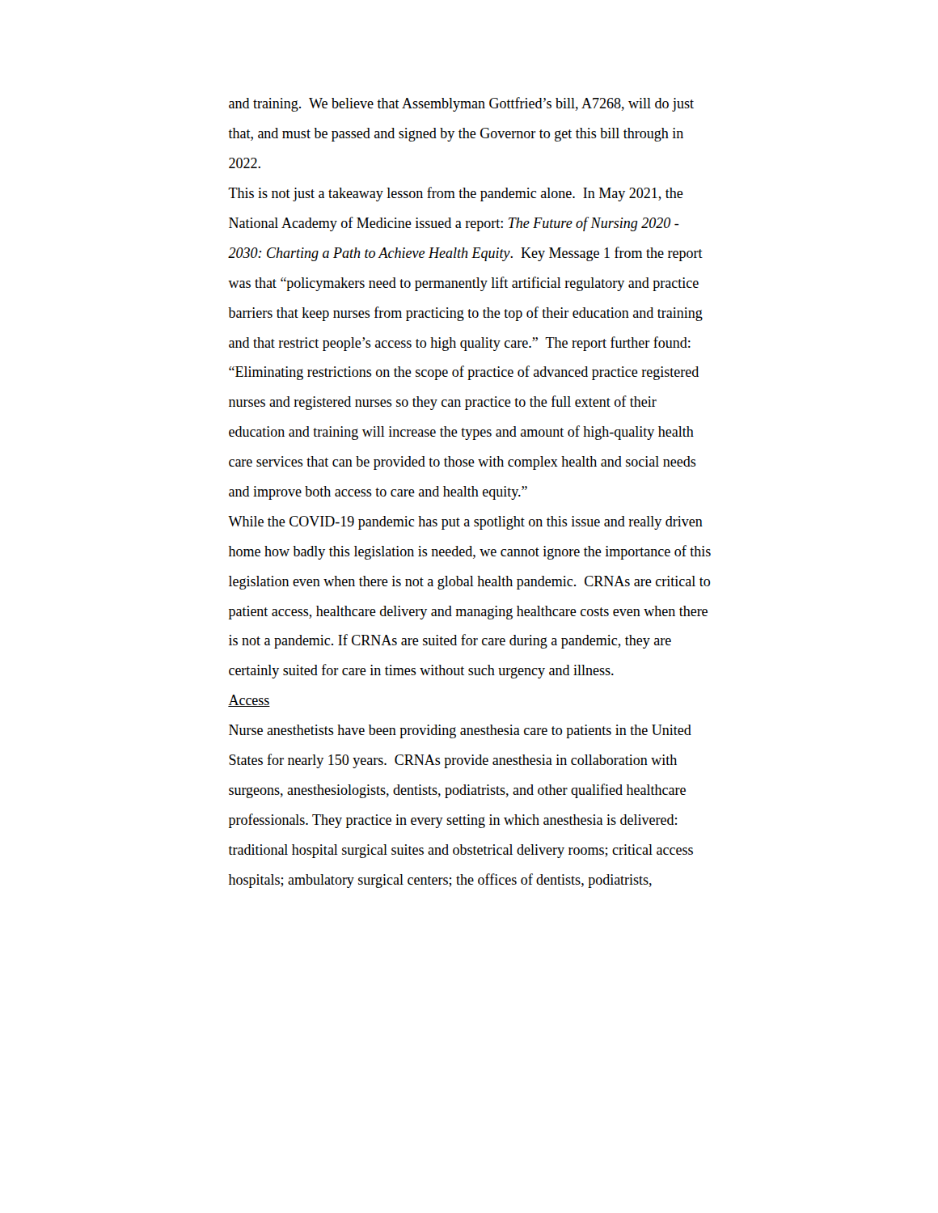and training. We believe that Assemblyman Gottfried’s bill, A7268, will do just that, and must be passed and signed by the Governor to get this bill through in 2022.
This is not just a takeaway lesson from the pandemic alone. In May 2021, the National Academy of Medicine issued a report: The Future of Nursing 2020 - 2030: Charting a Path to Achieve Health Equity. Key Message 1 from the report was that “policymakers need to permanently lift artificial regulatory and practice barriers that keep nurses from practicing to the top of their education and training and that restrict people’s access to high quality care.” The report further found:
“Eliminating restrictions on the scope of practice of advanced practice registered nurses and registered nurses so they can practice to the full extent of their education and training will increase the types and amount of high-quality health care services that can be provided to those with complex health and social needs and improve both access to care and health equity.”
While the COVID-19 pandemic has put a spotlight on this issue and really driven home how badly this legislation is needed, we cannot ignore the importance of this legislation even when there is not a global health pandemic. CRNAs are critical to patient access, healthcare delivery and managing healthcare costs even when there is not a pandemic. If CRNAs are suited for care during a pandemic, they are certainly suited for care in times without such urgency and illness.
Access
Nurse anesthetists have been providing anesthesia care to patients in the United States for nearly 150 years. CRNAs provide anesthesia in collaboration with surgeons, anesthesiologists, dentists, podiatrists, and other qualified healthcare professionals. They practice in every setting in which anesthesia is delivered: traditional hospital surgical suites and obstetrical delivery rooms; critical access hospitals; ambulatory surgical centers; the offices of dentists, podiatrists,